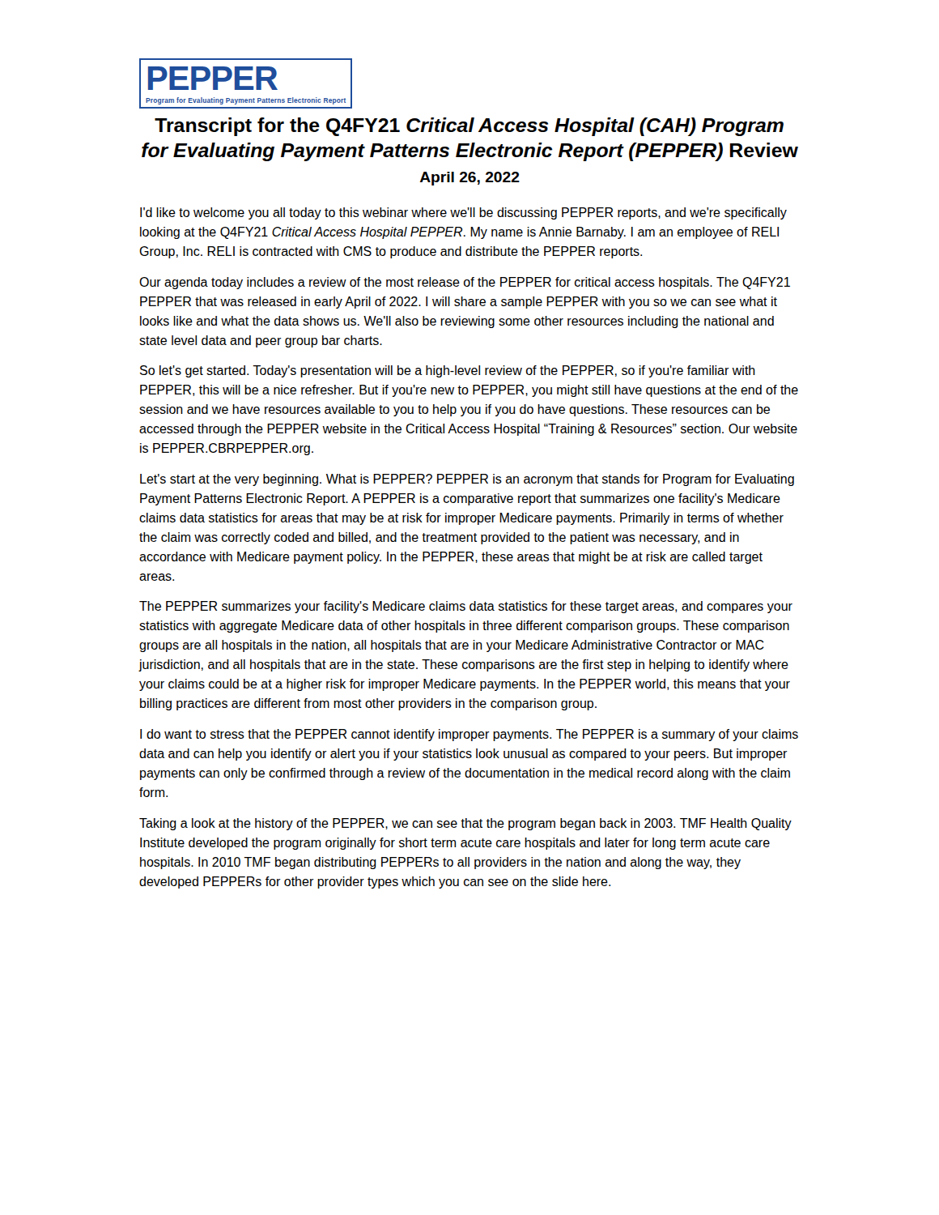PEPPER Program for Evaluating Payment Patterns Electronic Report
Transcript for the Q4FY21 Critical Access Hospital (CAH) Program for Evaluating Payment Patterns Electronic Report (PEPPER) Review
April 26, 2022
I'd like to welcome you all today to this webinar where we'll be discussing PEPPER reports, and we're specifically looking at the Q4FY21 Critical Access Hospital PEPPER. My name is Annie Barnaby. I am an employee of RELI Group, Inc. RELI is contracted with CMS to produce and distribute the PEPPER reports.
Our agenda today includes a review of the most release of the PEPPER for critical access hospitals. The Q4FY21 PEPPER that was released in early April of 2022. I will share a sample PEPPER with you so we can see what it looks like and what the data shows us. We'll also be reviewing some other resources including the national and state level data and peer group bar charts.
So let's get started. Today's presentation will be a high-level review of the PEPPER, so if you're familiar with PEPPER, this will be a nice refresher. But if you're new to PEPPER, you might still have questions at the end of the session and we have resources available to you to help you if you do have questions. These resources can be accessed through the PEPPER website in the Critical Access Hospital “Training & Resources” section. Our website is PEPPER.CBRPEPPER.org.
Let's start at the very beginning. What is PEPPER? PEPPER is an acronym that stands for Program for Evaluating Payment Patterns Electronic Report. A PEPPER is a comparative report that summarizes one facility's Medicare claims data statistics for areas that may be at risk for improper Medicare payments. Primarily in terms of whether the claim was correctly coded and billed, and the treatment provided to the patient was necessary, and in accordance with Medicare payment policy. In the PEPPER, these areas that might be at risk are called target areas.
The PEPPER summarizes your facility's Medicare claims data statistics for these target areas, and compares your statistics with aggregate Medicare data of other hospitals in three different comparison groups. These comparison groups are all hospitals in the nation, all hospitals that are in your Medicare Administrative Contractor or MAC jurisdiction, and all hospitals that are in the state. These comparisons are the first step in helping to identify where your claims could be at a higher risk for improper Medicare payments. In the PEPPER world, this means that your billing practices are different from most other providers in the comparison group.
I do want to stress that the PEPPER cannot identify improper payments. The PEPPER is a summary of your claims data and can help you identify or alert you if your statistics look unusual as compared to your peers. But improper payments can only be confirmed through a review of the documentation in the medical record along with the claim form.
Taking a look at the history of the PEPPER, we can see that the program began back in 2003. TMF Health Quality Institute developed the program originally for short term acute care hospitals and later for long term acute care hospitals. In 2010 TMF began distributing PEPPERs to all providers in the nation and along the way, they developed PEPPERs for other provider types which you can see on the slide here.